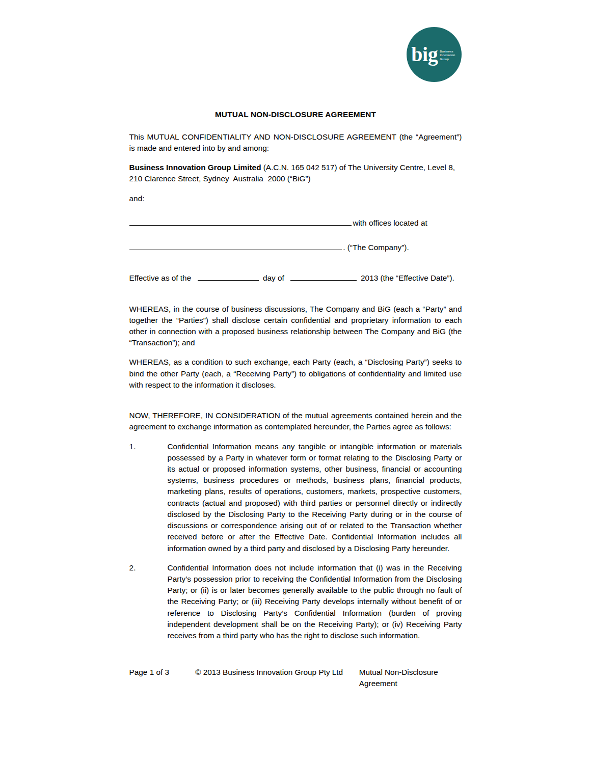big Business
Innovation
Group
MUTUAL NON-DISCLOSURE AGREEMENT
This MUTUAL CONFIDENTIALITY AND NON-DISCLOSURE AGREEMENT (the “Agreement”) is made and entered into by and among:
Business Innovation Group Limited (A.C.N. 165 042 517) of The University Centre, Level 8, 210 Clarence Street, Sydney Australia 2000 (“BiG”)
and:
with offices located at
. (“The Company”).
Effective as of the day of 2013 (the “Effective Date”).
WHEREAS, in the course of business discussions, The Company and BiG (each a “Party” and together the “Parties”) shall disclose certain confidential and proprietary information to each other in connection with a proposed business relationship between The Company and BiG (the “Transaction”); and
WHEREAS, as a condition to such exchange, each Party (each, a “Disclosing Party”) seeks to bind the other Party (each, a “Receiving Party”) to obligations of confidentiality and limited use with respect to the information it discloses.
NOW, THEREFORE, IN CONSIDERATION of the mutual agreements contained herein and the agreement to exchange information as contemplated hereunder, the Parties agree as follows:
Confidential Information means any tangible or intangible information or materials possessed by a Party in whatever form or format relating to the Disclosing Party or its actual or proposed information systems, other business, financial or accounting systems, business procedures or methods, business plans, financial products, marketing plans, results of operations, customers, markets, prospective customers, contracts (actual and proposed) with third parties or personnel directly or indirectly disclosed by the Disclosing Party to the Receiving Party during or in the course of discussions or correspondence arising out of or related to the Transaction whether received before or after the Effective Date. Confidential Information includes all information owned by a third party and disclosed by a Disclosing Party hereunder.
Confidential Information does not include information that (i) was in the Receiving Party’s possession prior to receiving the Confidential Information from the Disclosing Party; or (ii) is or later becomes generally available to the public through no fault of the Receiving Party; or (iii) Receiving Party develops internally without benefit of or reference to Disclosing Party’s Confidential Information (burden of proving independent development shall be on the Receiving Party); or (iv) Receiving Party receives from a third party who has the right to disclose such information.
Page 1 of 3 © 2013 Business Innovation Group Pty Ltd Mutual Non-Disclosure Agreement